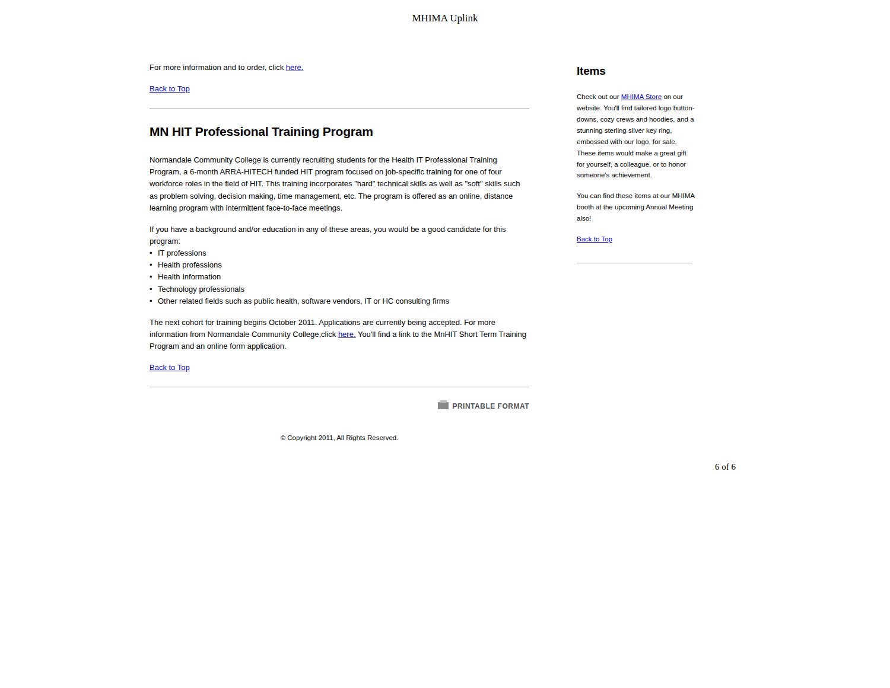MHIMA Uplink
For more information and to order, click here.
Back to Top
MN HIT Professional Training Program
Normandale Community College is currently recruiting students for the Health IT Professional Training Program, a 6-month ARRA-HITECH funded HIT program focused on job-specific training for one of four workforce roles in the field of HIT. This training incorporates "hard" technical skills as well as "soft" skills such as problem solving, decision making, time management, etc. The program is offered as an online, distance learning program with intermittent face-to-face meetings.
If you have a background and/or education in any of these areas, you would be a good candidate for this program:
IT professions
Health professions
Health Information
Technology professionals
Other related fields such as public health, software vendors, IT or HC consulting firms
The next cohort for training begins October 2011. Applications are currently being accepted. For more information from Normandale Community College,click here. You'll find a link to the MnHIT Short Term Training Program and an online form application.
Back to Top
PRINTABLE FORMAT
© Copyright 2011, All Rights Reserved.
Items
Check out our MHIMA Store on our website. You'll find tailored logo button-downs, cozy crews and hoodies, and a stunning sterling silver key ring, embossed with our logo, for sale. These items would make a great gift for yourself, a colleague, or to honor someone's achievement.
You can find these items at our MHIMA booth at the upcoming Annual Meeting also!
Back to Top
6 of 6